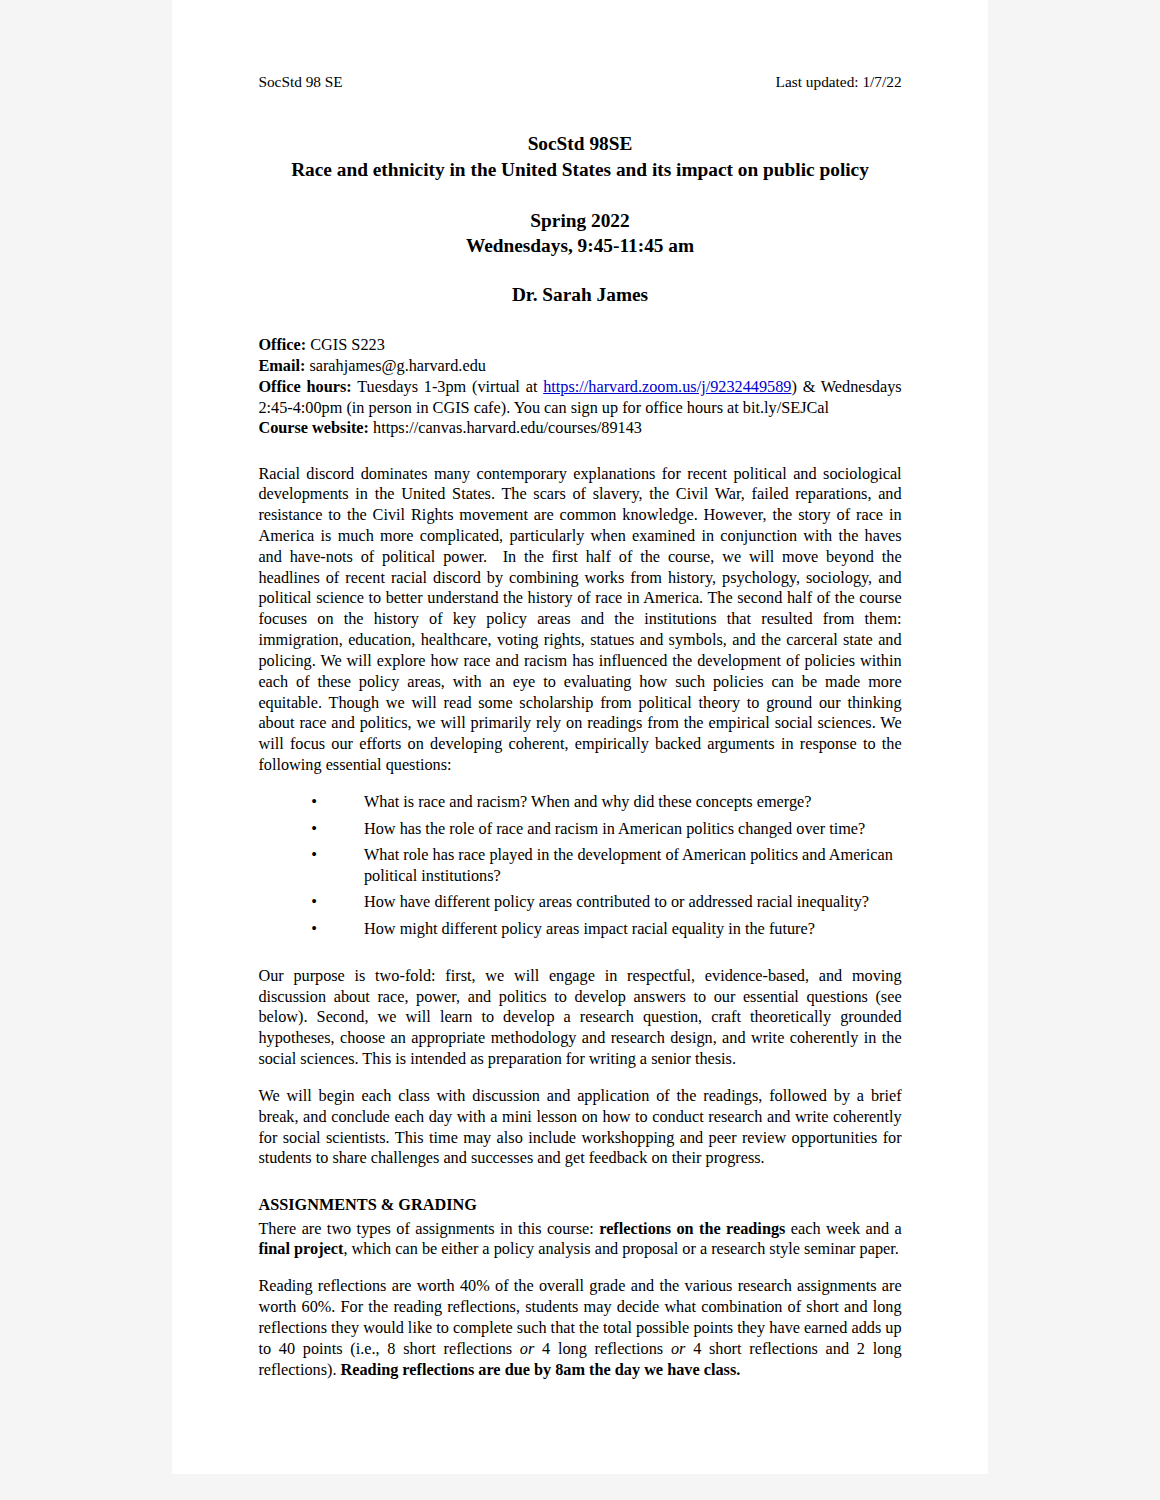SocStd 98 SE Last updated: 1/7/22
SocStd 98SE
Race and ethnicity in the United States and its impact on public policy
Spring 2022
Wednesdays, 9:45-11:45 am
Dr. Sarah James
Office: CGIS S223
Email: sarahjames@g.harvard.edu
Office hours: Tuesdays 1-3pm (virtual at https://harvard.zoom.us/j/9232449589) & Wednesdays 2:45-4:00pm (in person in CGIS cafe). You can sign up for office hours at bit.ly/SEJCal
Course website: https://canvas.harvard.edu/courses/89143
Racial discord dominates many contemporary explanations for recent political and sociological developments in the United States. The scars of slavery, the Civil War, failed reparations, and resistance to the Civil Rights movement are common knowledge. However, the story of race in America is much more complicated, particularly when examined in conjunction with the haves and have-nots of political power. In the first half of the course, we will move beyond the headlines of recent racial discord by combining works from history, psychology, sociology, and political science to better understand the history of race in America. The second half of the course focuses on the history of key policy areas and the institutions that resulted from them: immigration, education, healthcare, voting rights, statues and symbols, and the carceral state and policing. We will explore how race and racism has influenced the development of policies within each of these policy areas, with an eye to evaluating how such policies can be made more equitable. Though we will read some scholarship from political theory to ground our thinking about race and politics, we will primarily rely on readings from the empirical social sciences. We will focus our efforts on developing coherent, empirically backed arguments in response to the following essential questions:
What is race and racism? When and why did these concepts emerge?
How has the role of race and racism in American politics changed over time?
What role has race played in the development of American politics and American political institutions?
How have different policy areas contributed to or addressed racial inequality?
How might different policy areas impact racial equality in the future?
Our purpose is two-fold: first, we will engage in respectful, evidence-based, and moving discussion about race, power, and politics to develop answers to our essential questions (see below). Second, we will learn to develop a research question, craft theoretically grounded hypotheses, choose an appropriate methodology and research design, and write coherently in the social sciences. This is intended as preparation for writing a senior thesis.
We will begin each class with discussion and application of the readings, followed by a brief break, and conclude each day with a mini lesson on how to conduct research and write coherently for social scientists. This time may also include workshopping and peer review opportunities for students to share challenges and successes and get feedback on their progress.
ASSIGNMENTS & GRADING
There are two types of assignments in this course: reflections on the readings each week and a final project, which can be either a policy analysis and proposal or a research style seminar paper.
Reading reflections are worth 40% of the overall grade and the various research assignments are worth 60%. For the reading reflections, students may decide what combination of short and long reflections they would like to complete such that the total possible points they have earned adds up to 40 points (i.e., 8 short reflections or 4 long reflections or 4 short reflections and 2 long reflections). Reading reflections are due by 8am the day we have class.